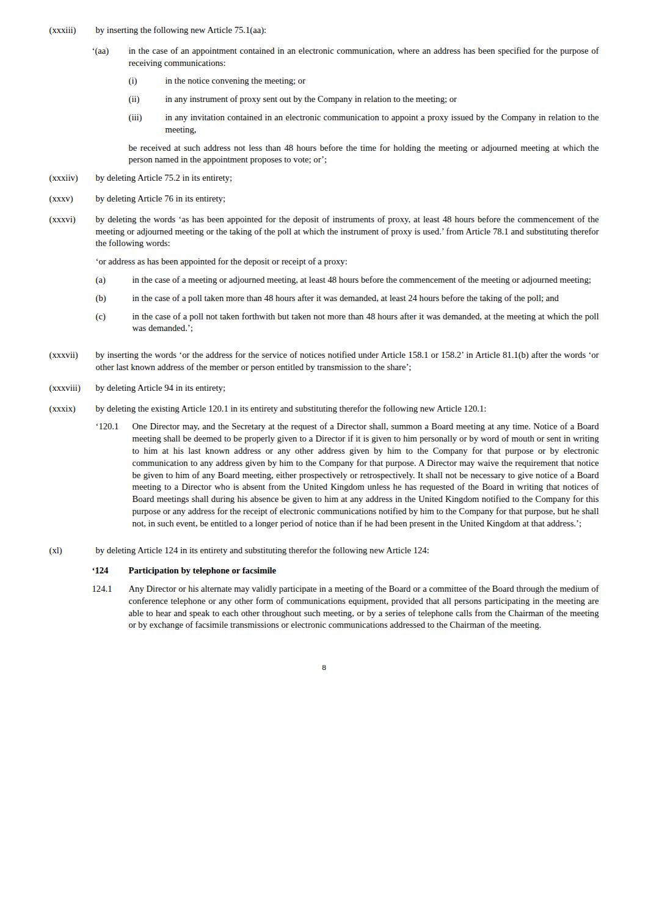(xxxiii)
by inserting the following new Article 75.1(aa):
‘(aa)
in the case of an appointment contained in an electronic communication, where an address has been specified for the purpose of receiving communications:
(i)
in the notice convening the meeting; or
(ii)
in any instrument of proxy sent out by the Company in relation to the meeting; or
(iii)
in any invitation contained in an electronic communication to appoint a proxy issued by the Company in relation to the meeting,
be received at such address not less than 48 hours before the time for holding the meeting or adjourned meeting at which the person named in the appointment proposes to vote; or’;
(xxxiiv)
by deleting Article 75.2 in its entirety;
(xxxv)
by deleting Article 76 in its entirety;
(xxxvi)
by deleting the words ‘as has been appointed for the deposit of instruments of proxy, at least 48 hours before the commencement of the meeting or adjourned meeting or the taking of the poll at which the instrument of proxy is used.’ from Article 78.1 and substituting therefor the following words:
‘or address as has been appointed for the deposit or receipt of a proxy:
(a)
in the case of a meeting or adjourned meeting, at least 48 hours before the commencement of the meeting or adjourned meeting;
(b)
in the case of a poll taken more than 48 hours after it was demanded, at least 24 hours before the taking of the poll; and
(c)
in the case of a poll not taken forthwith but taken not more than 48 hours after it was demanded, at the meeting at which the poll was demanded.’;
(xxxvii)
by inserting the words ‘or the address for the service of notices notified under Article 158.1 or 158.2’ in Article 81.1(b) after the words ‘or other last known address of the member or person entitled by transmission to the share’;
(xxxviii)
by deleting Article 94 in its entirety;
(xxxix)
by deleting the existing Article 120.1 in its entirety and substituting therefor the following new Article 120.1:
‘120.1
One Director may, and the Secretary at the request of a Director shall, summon a Board meeting at any time. Notice of a Board meeting shall be deemed to be properly given to a Director if it is given to him personally or by word of mouth or sent in writing to him at his last known address or any other address given by him to the Company for that purpose or by electronic communication to any address given by him to the Company for that purpose. A Director may waive the requirement that notice be given to him of any Board meeting, either prospectively or retrospectively. It shall not be necessary to give notice of a Board meeting to a Director who is absent from the United Kingdom unless he has requested of the Board in writing that notices of Board meetings shall during his absence be given to him at any address in the United Kingdom notified to the Company for this purpose or any address for the receipt of electronic communications notified by him to the Company for that purpose, but he shall not, in such event, be entitled to a longer period of notice than if he had been present in the United Kingdom at that address.’;
(xl)
by deleting Article 124 in its entirety and substituting therefor the following new Article 124:
‘124
Participation by telephone or facsimile
124.1
Any Director or his alternate may validly participate in a meeting of the Board or a committee of the Board through the medium of conference telephone or any other form of communications equipment, provided that all persons participating in the meeting are able to hear and speak to each other throughout such meeting, or by a series of telephone calls from the Chairman of the meeting or by exchange of facsimile transmissions or electronic communications addressed to the Chairman of the meeting.
8